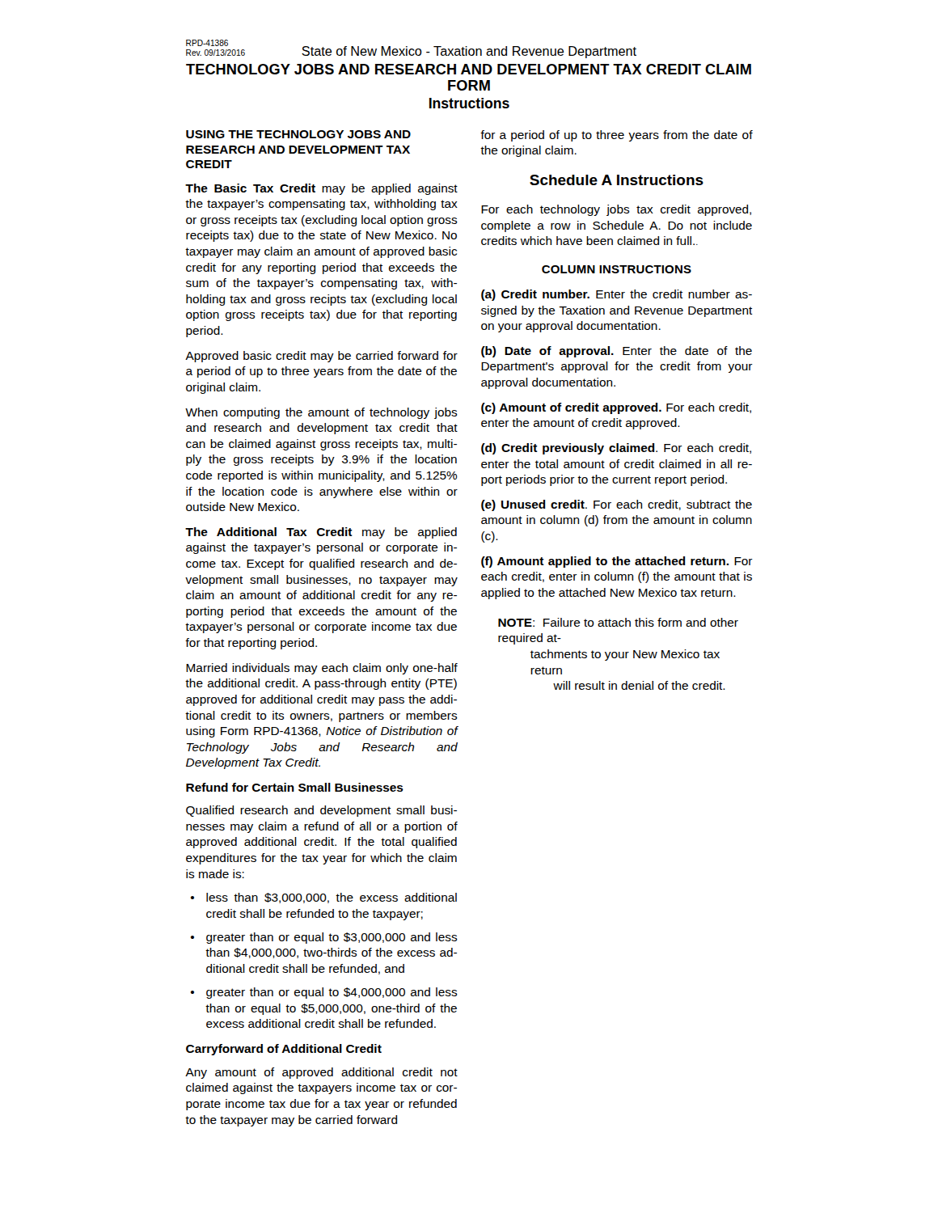RPD-41386
Rev. 09/13/2016
State of New Mexico - Taxation and Revenue Department
TECHNOLOGY JOBS AND RESEARCH AND DEVELOPMENT TAX CREDIT CLAIM FORM
Instructions
USING THE TECHNOLOGY JOBS AND RESEARCH AND DEVELOPMENT TAX CREDIT
The Basic Tax Credit may be applied against the taxpayer’s compensating tax, withholding tax or gross receipts tax (excluding local option gross receipts tax) due to the state of New Mexico. No taxpayer may claim an amount of approved basic credit for any reporting period that exceeds the sum of the taxpayer’s compensating tax, withholding tax and gross recipts tax (excluding local option gross receipts tax) due for that reporting period.
Approved basic credit may be carried forward for a period of up to three years from the date of the original claim.
When computing the amount of technology jobs and research and development tax credit that can be claimed against gross receipts tax, multiply the gross receipts by 3.9% if the location code reported is within municipality, and 5.125% if the location code is anywhere else within or outside New Mexico.
The Additional Tax Credit may be applied against the taxpayer’s personal or corporate income tax. Except for qualified research and development small businesses, no taxpayer may claim an amount of additional credit for any reporting period that exceeds the amount of the taxpayer’s personal or corporate income tax due for that reporting period.
Married individuals may each claim only one-half the additional credit. A pass-through entity (PTE) approved for additional credit may pass the additional credit to its owners, partners or members using Form RPD-41368, Notice of Distribution of Technology Jobs and Research and Development Tax Credit.
Refund for Certain Small Businesses
Qualified research and development small businesses may claim a refund of all or a portion of approved additional credit. If the total qualified expenditures for the tax year for which the claim is made is:
less than $3,000,000, the excess additional credit shall be refunded to the taxpayer;
greater than or equal to $3,000,000 and less than $4,000,000, two-thirds of the excess additional credit shall be refunded, and
greater than or equal to $4,000,000 and less than or equal to $5,000,000, one-third of the excess additional credit shall be refunded.
Carryforward of Additional Credit
Any amount of approved additional credit not claimed against the taxpayers income tax or corporate income tax due for a tax year or refunded to the taxpayer may be carried forward
for a period of up to three years from the date of the original claim.
Schedule A Instructions
For each technology jobs tax credit approved, complete a row in Schedule A. Do not include credits which have been claimed in full..
COLUMN INSTRUCTIONS
(a) Credit number. Enter the credit number assigned by the Taxation and Revenue Department on your approval documentation.
(b) Date of approval. Enter the date of the Department's approval for the credit from your approval documentation.
(c) Amount of credit approved. For each credit, enter the amount of credit approved.
(d) Credit previously claimed. For each credit, enter the total amount of credit claimed in all report periods prior to the current report period.
(e) Unused credit. For each credit, subtract the amount in column (d) from the amount in column (c).
(f) Amount applied to the attached return. For each credit, enter in column (f) the amount that is applied to the attached New Mexico tax return.
NOTE: Failure to attach this form and other required at-
tachments to your New Mexico tax return
will result in denial of the credit.